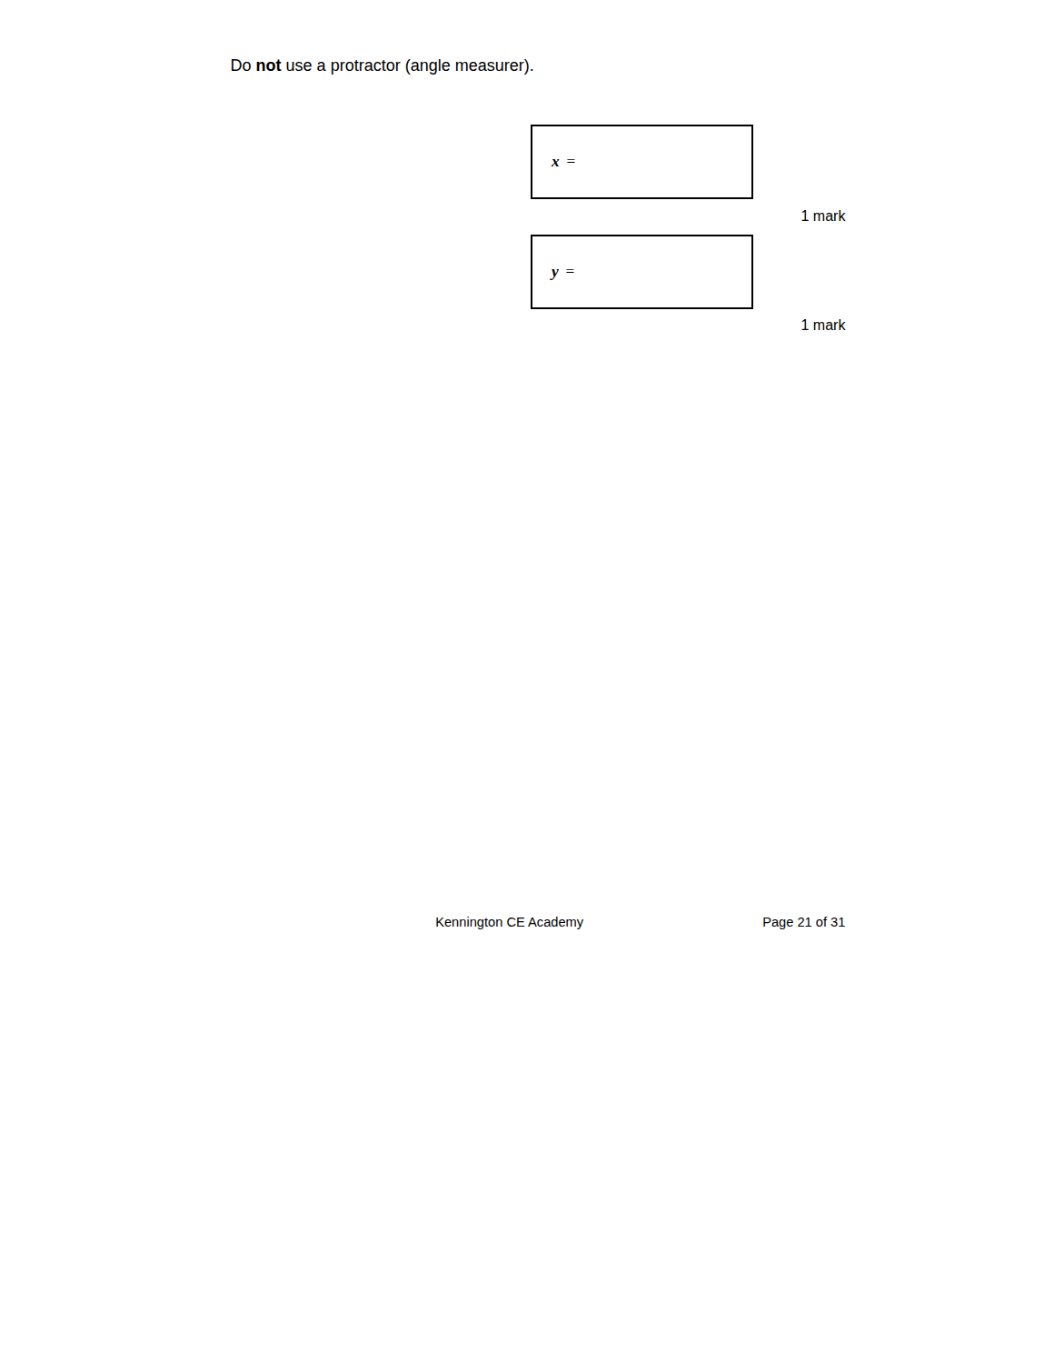Do not use a protractor (angle measurer).
x =
1 mark
y =
1 mark
Kennington CE Academy
Page 21 of 31